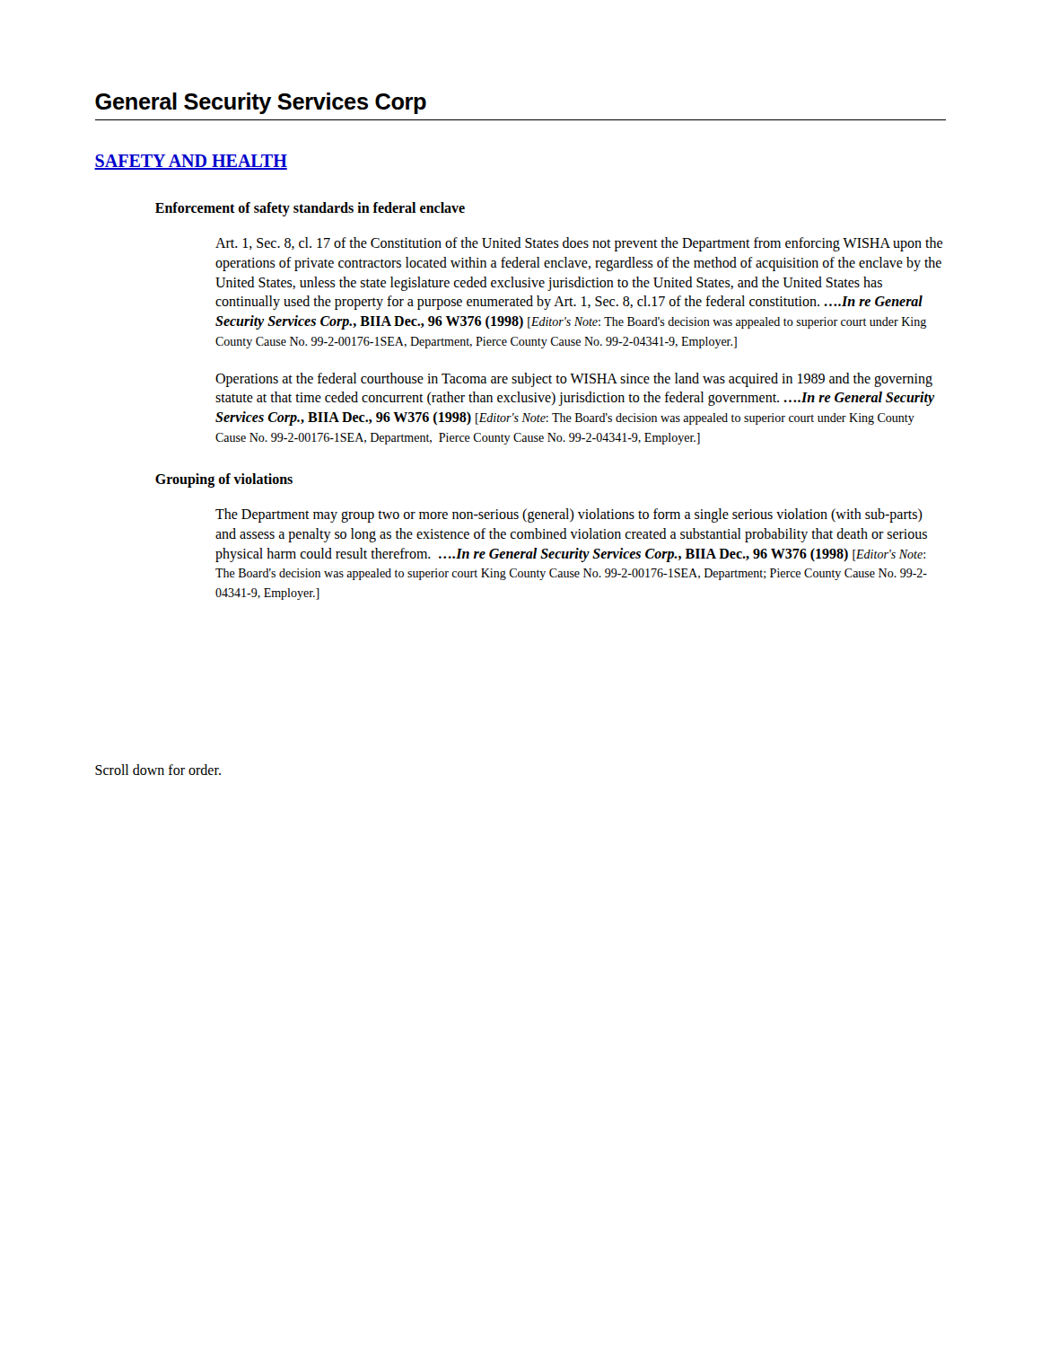General Security Services Corp
SAFETY AND HEALTH
Enforcement of safety standards in federal enclave
Art. 1, Sec. 8, cl. 17 of the Constitution of the United States does not prevent the Department from enforcing WISHA upon the operations of private contractors located within a federal enclave, regardless of the method of acquisition of the enclave by the United States, unless the state legislature ceded exclusive jurisdiction to the United States, and the United States has continually used the property for a purpose enumerated by Art. 1, Sec. 8, cl.17 of the federal constitution. ….In re General Security Services Corp., BIIA Dec., 96 W376 (1998) [Editor's Note: The Board's decision was appealed to superior court under King County Cause No. 99-2-00176-1SEA, Department, Pierce County Cause No. 99-2-04341-9, Employer.]
Operations at the federal courthouse in Tacoma are subject to WISHA since the land was acquired in 1989 and the governing statute at that time ceded concurrent (rather than exclusive) jurisdiction to the federal government. ….In re General Security Services Corp., BIIA Dec., 96 W376 (1998) [Editor's Note: The Board's decision was appealed to superior court under King County Cause No. 99-2-00176-1SEA, Department, Pierce County Cause No. 99-2-04341-9, Employer.]
Grouping of violations
The Department may group two or more non-serious (general) violations to form a single serious violation (with sub-parts) and assess a penalty so long as the existence of the combined violation created a substantial probability that death or serious physical harm could result therefrom. ….In re General Security Services Corp., BIIA Dec., 96 W376 (1998) [Editor's Note: The Board's decision was appealed to superior court King County Cause No. 99-2-00176-1SEA, Department; Pierce County Cause No. 99-2-04341-9, Employer.]
Scroll down for order.